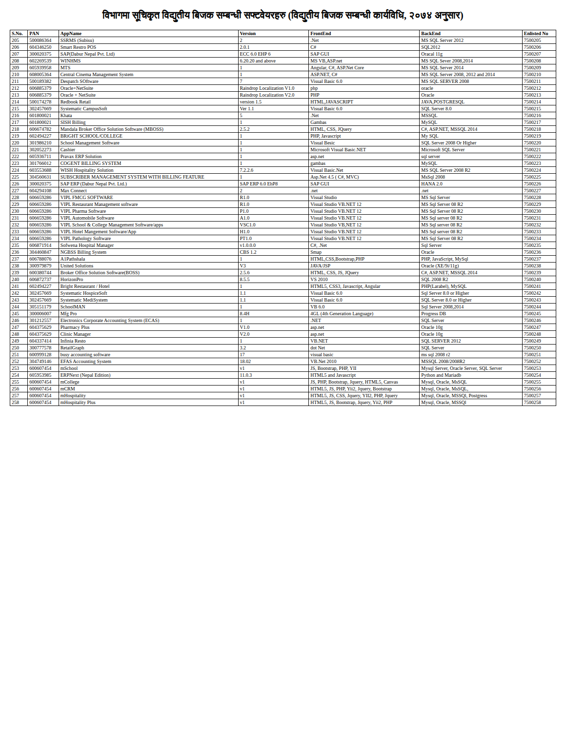विभागमा सूचिकृत विद्युतीय बिजक सम्बन्धी सफ्टवेयरहरु (विद्युतीय बिजक सम्बन्धी कार्यविधि, २०७४ अनुसार)
| S.No. | PAN | AppName | Version | FrontEnd | BackEnd | Enlisted No |
| --- | --- | --- | --- | --- | --- | --- |
| 205 | 500086364 | SSRMS (Subisu) | 2 | .Net | MS SQL Server 2012 | 7500205 |
| 206 | 604346250 | Smart Restro POS | 2.0.1 | C# | SQL2012 | 7500206 |
| 207 | 300020375 | SAP(Dabur Nepal Pvt. Ltd) | ECC 6.0 EHP 6 | SAP GUI | Oracal 11g | 7500207 |
| 208 | 602269539 | WINHMS | 6.20.20 and above | MS VB,ASP.net | MS SQL Sever 2008,2014 | 7500208 |
| 209 | 605939958 | MTS | 1 | Angular, C#, ASP.Net Core | MS SQL Server 2014 | 7500209 |
| 210 | 608005364 | Central Cinema Management System | 1 | ASP.NET, C# | MS SQL Server 2008, 2012 and 2014 | 7500210 |
| 211 | 500189382 | Despatch SOftware | 7 | Visual Basic 6.0 | MS SQL SERVER 2008 | 7500211 |
| 212 | 606885379 | Oracle+NetSuite | Raindrop Localization V1.0 | php | oracle | 7500212 |
| 213 | 606885379 | Oracle + NetSuite | Raindrop Localization V2.0 | PHP | Oracle | 7500213 |
| 214 | 500174278 | Redbook Retail | version 1.5 | HTML,JAVASCRIPT | JAVA,POSTGRESQL | 7500214 |
| 215 | 302457669 | Systematic CampusSoft | Ver 1.1 | Visual Basic 6.0 | SQL Server 8.0 | 7500215 |
| 216 | 601800021 | Khata | 5 | .Net | MSSQL | 7500216 |
| 217 | 601800021 | SISH Billing | 1 | Gambas | MySQL | 7500217 |
| 218 | 606674782 | Mandala Broker Office Solution Software (MBOSS) | 2.5.2 | HTML, CSS, JQuery | C#, ASP.NET, MSSQL 2014 | 7500218 |
| 219 | 602494227 | BRiGHT SCHOOL/COLLEGE | 1 | PHP, Javascript | My SQL | 7500219 |
| 220 | 301986210 | School Management Software | 1 | Visual Besic | SQL Server 2008 Or Higher | 7500220 |
| 221 | 302052273 | Cashier | 1 | Microsoft Visual Basic.NET | Microsoft SQL Server | 7500221 |
| 222 | 605936711 | Pravax ERP Solution | 1 | asp.net | sql server | 7500222 |
| 223 | 301766012 | COGENT BILLING SYSTEM | 1 | gambas | MySQL | 7500223 |
| 224 | 603553688 | WISH Hospitality Solution | 7.2.2.6 | Visual Basic.Net | MS SQL Server 2008 R2 | 7500224 |
| 225 | 304560631 | SUBSCRIBER MANAGEMENT SYSTEM WITH BILLING FEATURE | 1 | Asp.Net 4.5 ( C#, MVC) | MsSql 2008 | 7500225 |
| 226 | 300020375 | SAP ERP (Dabur Nepal Pvt. Ltd.) | SAP ERP 6.0 EhP8 | SAP GUI | HANA 2.0 | 7500226 |
| 227 | 604294108 | Max Connect | 2 | .net | .net | 7500227 |
| 228 | 606659286 | VIPL FMCG SOFTWARE | R1.0 | Visual Studio | MS Sql Server | 7500228 |
| 229 | 606659286 | VIPL Restaurant Management software | R1.0 | Visual Studio VB.NET 12 | MS Sql Server 08 R2 | 7500229 |
| 230 | 606659286 | VIPL Pharma Software | P1.0 | Visual Studio VB.NET 12 | MS Sql Server 08 R2 | 7500230 |
| 231 | 606659286 | VIPL Automobile Software | A1.0 | Visual Studio VB.NET 12 | MS Sql server 08 R2 | 7500231 |
| 232 | 606659286 | VIPL School & College Management Software/apps | VSC1.0 | Visual Studio VB,NET 12 | MS Sql server 08 R2 | 7500232 |
| 233 | 606659286 | VIPL Hotel Mangement Software/App | H1.0 | Visual Studio VB.NET 12 | MS Sql server 08 R2 | 7500233 |
| 234 | 606659286 | VIPL Pathology Software | PT1.0 | Visual Studio VB.NET 12 | MS Sql Server 08 R2 | 7500234 |
| 235 | 606871914 | Sofwena Hospital Manager | v1.0.0.0 | C#, .Net | Sql Server | 7500235 |
| 236 | 304460847 | NGBSS Billing System | CBS 1.2 | Smap | Oracle | 7500236 |
| 237 | 606788076 | A1Pathshala | 1 | HTML,CSS,Bootstrap,PHP | PHP, JavaScript, MySql | 7500237 |
| 238 | 300979879 | United Solutions | V3 | JAVA/JSP | Oracle (XE/9i/11g) | 7500238 |
| 239 | 600380744 | Broker Office Solution Software(BOSS) | 2.5.6 | HTML, CSS, JS, JQuery | C#, ASP.NET, MSSQL 2014 | 7500239 |
| 240 | 606872737 | HorizonPro | 8.5.5 | VS 2010 | SQL 2008 R2 | 7500240 |
| 241 | 602494227 | Bright Restaurant / Hotel | 1 | HTML5, CSS3, Javascript, Angular | PHP(Larabel), MySQL | 7500241 |
| 242 | 302457669 | Systematic HospiceSoft | 1.1 | Visual Basic 6.0 | Sql Server 8.0 or Higher | 7500242 |
| 243 | 302457669 | Systematic MediSystem | 1.1 | Visual Basic 6.0 | SQL Server 8.0 or Higher | 7500243 |
| 244 | 305151179 | SchoolMAN | 1 | VB 6.0 | Sql Server 2008,2014 | 7500244 |
| 245 | 300006007 | Mfg Pro | 8.4H | 4GL (4th Generation Language) | Progress DB | 7500245 |
| 246 | 301212557 | Electronics Corporate Accounting System (ECAS) | 1 | .NET | SQL Server | 7500246 |
| 247 | 604375629 | Pharmacy Plus | V1.0 | asp.net | Oracle 10g | 7500247 |
| 248 | 604375629 | Clinic Manager | V2.0 | asp.net | Oracle 10g | 7500248 |
| 249 | 604337414 | Infinia Resto | 1 | VB.NET | SQL SERVER 2012 | 7500249 |
| 250 | 300777578 | RetailGraph | 3.2 | dot Net | SQL Server | 7500250 |
| 251 | 600999128 | busy accounting software | 17 | visual basic | ms sql 2008 r2 | 7500251 |
| 252 | 304749146 | EFAS Accounting System | 18.02 | VB.Net 2010 | MSSQL 2008/2008R2 | 7500252 |
| 253 | 600607454 | mSchool | v1 | JS, Bootstrap, PHP, YII | Mysql Server, Oracle Server, SQL Server | 7500253 |
| 254 | 605953985 | ERPNext (Nepal Edition) | 11.0.3 | HTML5 and Javascript | Python and Mariadb | 7500254 |
| 255 | 600607454 | mCollege | v1 | JS, PHP, Bootstrap, Jquery, HTML5, Canvas | Mysql, Oracle, MsSQL | 7500255 |
| 256 | 600607454 | mCRM | v1 | HTML5, JS, PHP, Yii2, Jquery, Bootstrap | Mysql, Oracle, MsSQL, | 7500256 |
| 257 | 600607454 | mHospitality | v1 | HTML5, JS, CSS, Jquery, YII2, PHP, Jquery | Mysql, Oracle, MSSQl, Postgress | 7500257 |
| 258 | 600607454 | mHospitality Plus | v1 | HTML5, JS, Bootstrap, Jquery, Yii2, PHP | Mysql, Oracle, MSSQl | 7500258 |